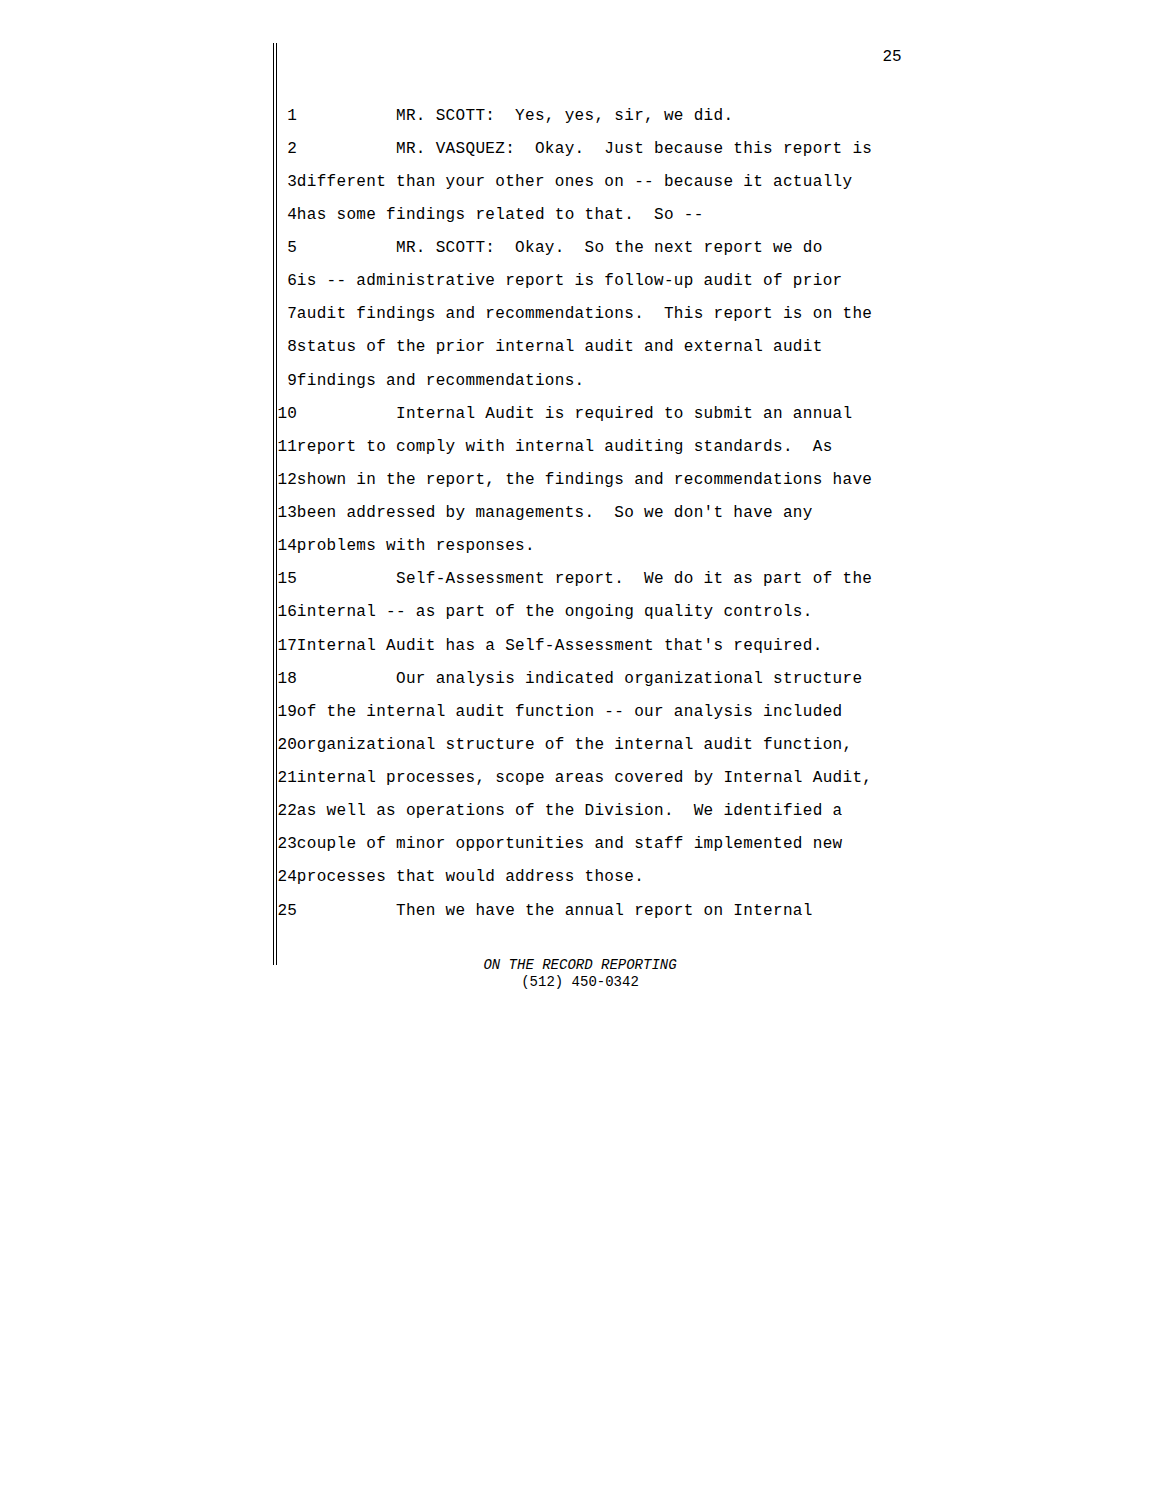25
| 1 | MR. SCOTT: Yes, yes, sir, we did. |
| 2 | MR. VASQUEZ: Okay. Just because this report is |
| 3 | different than your other ones on -- because it actually |
| 4 | has some findings related to that. So -- |
| 5 | MR. SCOTT: Okay. So the next report we do |
| 6 | is -- administrative report is follow-up audit of prior |
| 7 | audit findings and recommendations. This report is on the |
| 8 | status of the prior internal audit and external audit |
| 9 | findings and recommendations. |
| 10 | Internal Audit is required to submit an annual |
| 11 | report to comply with internal auditing standards. As |
| 12 | shown in the report, the findings and recommendations have |
| 13 | been addressed by managements. So we don't have any |
| 14 | problems with responses. |
| 15 | Self-Assessment report. We do it as part of the |
| 16 | internal -- as part of the ongoing quality controls. |
| 17 | Internal Audit has a Self-Assessment that's required. |
| 18 | Our analysis indicated organizational structure |
| 19 | of the internal audit function -- our analysis included |
| 20 | organizational structure of the internal audit function, |
| 21 | internal processes, scope areas covered by Internal Audit, |
| 22 | as well as operations of the Division. We identified a |
| 23 | couple of minor opportunities and staff implemented new |
| 24 | processes that would address those. |
| 25 | Then we have the annual report on Internal |
ON THE RECORD REPORTING
(512) 450-0342